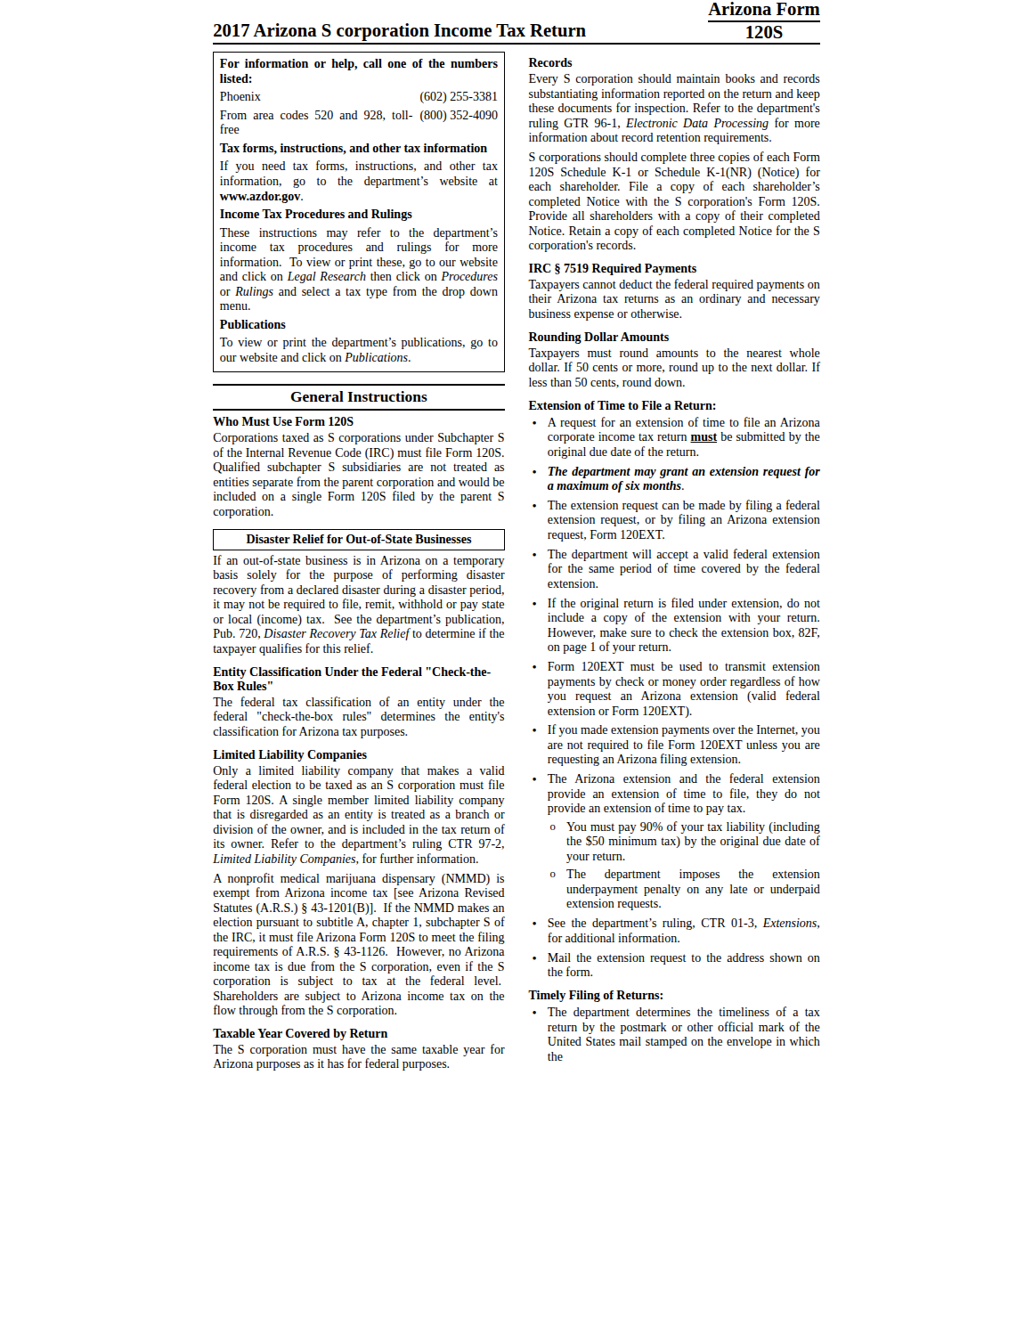2017 Arizona S corporation Income Tax Return
Arizona Form 120S
For information or help, call one of the numbers listed:
Phoenix(602) 255-3381
From area codes 520 and 928, toll-free(800) 352-4090
Tax forms, instructions, and other tax information
If you need tax forms, instructions, and other tax information, go to the department’s website at www.azdor.gov.
Income Tax Procedures and Rulings
These instructions may refer to the department’s income tax procedures and rulings for more information. To view or print these, go to our website and click on Legal Research then click on Procedures or Rulings and select a tax type from the drop down menu.
Publications
To view or print the department’s publications, go to our website and click on Publications.
General Instructions
Who Must Use Form 120S
Corporations taxed as S corporations under Subchapter S of the Internal Revenue Code (IRC) must file Form 120S. Qualified subchapter S subsidiaries are not treated as entities separate from the parent corporation and would be included on a single Form 120S filed by the parent S corporation.
Disaster Relief for Out-of-State Businesses
If an out-of-state business is in Arizona on a temporary basis solely for the purpose of performing disaster recovery from a declared disaster during a disaster period, it may not be required to file, remit, withhold or pay state or local (income) tax. See the department’s publication, Pub. 720, Disaster Recovery Tax Relief to determine if the taxpayer qualifies for this relief.
Entity Classification Under the Federal "Check-the-Box Rules"
The federal tax classification of an entity under the federal "check-the-box rules" determines the entity's classification for Arizona tax purposes.
Limited Liability Companies
Only a limited liability company that makes a valid federal election to be taxed as an S corporation must file Form 120S. A single member limited liability company that is disregarded as an entity is treated as a branch or division of the owner, and is included in the tax return of its owner. Refer to the department’s ruling CTR 97-2, Limited Liability Companies, for further information.
A nonprofit medical marijuana dispensary (NMMD) is exempt from Arizona income tax [see Arizona Revised Statutes (A.R.S.) § 43-1201(B)]. If the NMMD makes an election pursuant to subtitle A, chapter 1, subchapter S of the IRC, it must file Arizona Form 120S to meet the filing requirements of A.R.S. § 43-1126. However, no Arizona income tax is due from the S corporation, even if the S corporation is subject to tax at the federal level. Shareholders are subject to Arizona income tax on the flow through from the S corporation.
Taxable Year Covered by Return
The S corporation must have the same taxable year for Arizona purposes as it has for federal purposes.
Records
Every S corporation should maintain books and records substantiating information reported on the return and keep these documents for inspection. Refer to the department's ruling GTR 96-1, Electronic Data Processing for more information about record retention requirements.
S corporations should complete three copies of each Form 120S Schedule K-1 or Schedule K-1(NR) (Notice) for each shareholder. File a copy of each shareholder’s completed Notice with the S corporation's Form 120S. Provide all shareholders with a copy of their completed Notice. Retain a copy of each completed Notice for the S corporation's records.
IRC § 7519 Required Payments
Taxpayers cannot deduct the federal required payments on their Arizona tax returns as an ordinary and necessary business expense or otherwise.
Rounding Dollar Amounts
Taxpayers must round amounts to the nearest whole dollar. If 50 cents or more, round up to the next dollar. If less than 50 cents, round down.
Extension of Time to File a Return:
A request for an extension of time to file an Arizona corporate income tax return must be submitted by the original due date of the return.
The department may grant an extension request for a maximum of six months.
The extension request can be made by filing a federal extension request, or by filing an Arizona extension request, Form 120EXT.
The department will accept a valid federal extension for the same period of time covered by the federal extension.
If the original return is filed under extension, do not include a copy of the extension with your return. However, make sure to check the extension box, 82F, on page 1 of your return.
Form 120EXT must be used to transmit extension payments by check or money order regardless of how you request an Arizona extension (valid federal extension or Form 120EXT).
If you made extension payments over the Internet, you are not required to file Form 120EXT unless you are requesting an Arizona filing extension.
The Arizona extension and the federal extension provide an extension of time to file, they do not provide an extension of time to pay tax.
You must pay 90% of your tax liability (including the $50 minimum tax) by the original due date of your return.
The department imposes the extension underpayment penalty on any late or underpaid extension requests.
See the department’s ruling, CTR 01-3, Extensions, for additional information.
Mail the extension request to the address shown on the form.
Timely Filing of Returns:
The department determines the timeliness of a tax return by the postmark or other official mark of the United States mail stamped on the envelope in which the